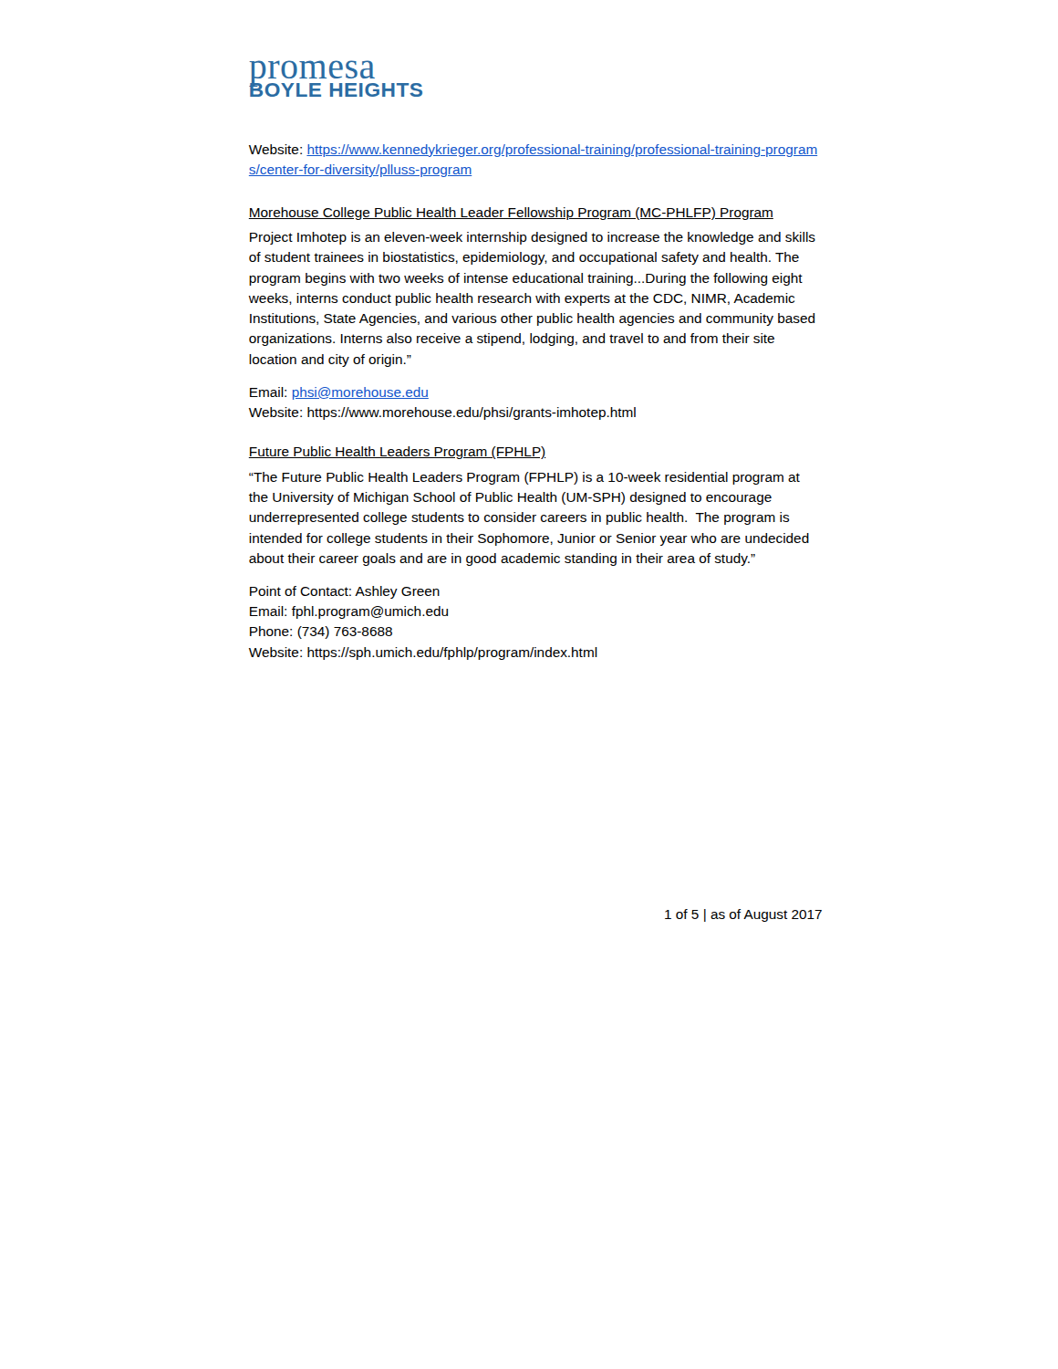promesa BOYLE HEIGHTS
Website: https://www.kennedykrieger.org/professional-training/professional-training-programs/center-for-diversity/plluss-program
Morehouse College Public Health Leader Fellowship Program (MC-PHLFP) Program
Project Imhotep is an eleven-week internship designed to increase the knowledge and skills of student trainees in biostatistics, epidemiology, and occupational safety and health. The program begins with two weeks of intense educational training...During the following eight weeks, interns conduct public health research with experts at the CDC, NIMR, Academic Institutions, State Agencies, and various other public health agencies and community based organizations. Interns also receive a stipend, lodging, and travel to and from their site location and city of origin.”
Email: phsi@morehouse.edu
Website: https://www.morehouse.edu/phsi/grants-imhotep.html
Future Public Health Leaders Program (FPHLP)
“The Future Public Health Leaders Program (FPHLP) is a 10-week residential program at the University of Michigan School of Public Health (UM-SPH) designed to encourage underrepresented college students to consider careers in public health. The program is intended for college students in their Sophomore, Junior or Senior year who are undecided about their career goals and are in good academic standing in their area of study.”
Point of Contact: Ashley Green
Email: fphl.program@umich.edu
Phone: (734) 763-8688
Website: https://sph.umich.edu/fphlp/program/index.html
1 of 5 | as of August 2017